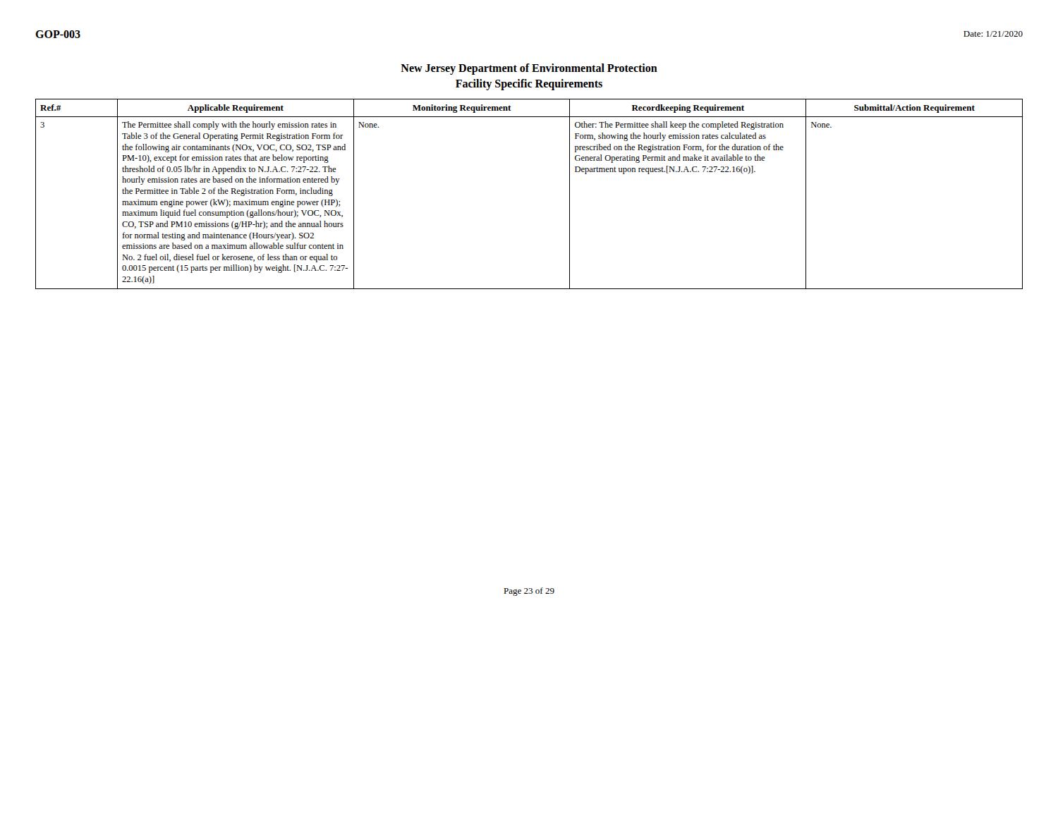GOP-003
Date: 1/21/2020
New Jersey Department of Environmental Protection
Facility Specific Requirements
| Ref.# | Applicable Requirement | Monitoring Requirement | Recordkeeping Requirement | Submittal/Action Requirement |
| --- | --- | --- | --- | --- |
| 3 | The Permittee shall comply with the hourly emission rates in Table 3 of the General Operating Permit Registration Form for the following air contaminants (NOx, VOC, CO, SO2, TSP and PM-10), except for emission rates that are below reporting threshold of 0.05 lb/hr in Appendix to N.J.A.C. 7:27-22. The hourly emission rates are based on the information entered by the Permittee in Table 2 of the Registration Form, including maximum engine power (kW); maximum engine power (HP); maximum liquid fuel consumption (gallons/hour); VOC, NOx, CO, TSP and PM10 emissions (g/HP-hr); and the annual hours for normal testing and maintenance (Hours/year). SO2 emissions are based on a maximum allowable sulfur content in No. 2 fuel oil, diesel fuel or kerosene, of less than or equal to 0.0015 percent (15 parts per million) by weight. [N.J.A.C. 7:27-22.16(a)] | None. | Other: The Permittee shall keep the completed Registration Form, showing the hourly emission rates calculated as prescribed on the Registration Form, for the duration of the General Operating Permit and make it available to the Department upon request.[N.J.A.C. 7:27-22.16(o)]. | None. |
Page 23 of 29